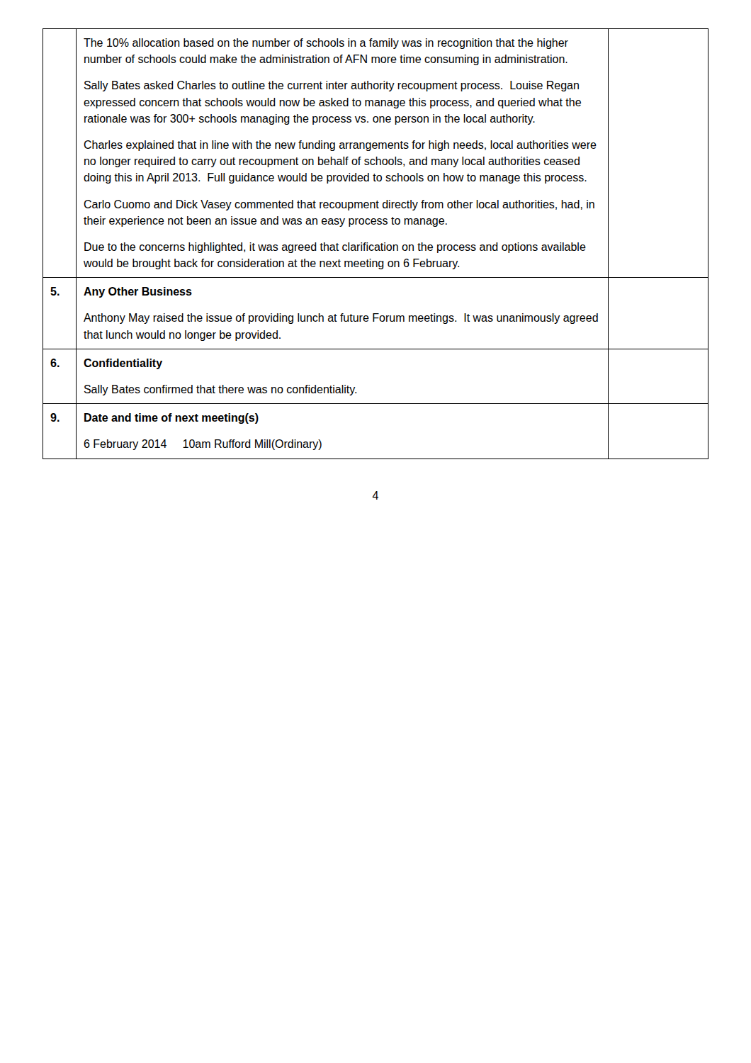| | The 10% allocation based on the number of schools in a family was in recognition that the higher number of schools could make the administration of AFN more time consuming in administration. Sally Bates asked Charles to outline the current inter authority recoupment process. Louise Regan expressed concern that schools would now be asked to manage this process, and queried what the rationale was for 300+ schools managing the process vs. one person in the local authority. Charles explained that in line with the new funding arrangements for high needs, local authorities were no longer required to carry out recoupment on behalf of schools, and many local authorities ceased doing this in April 2013. Full guidance would be provided to schools on how to manage this process. Carlo Cuomo and Dick Vasey commented that recoupment directly from other local authorities, had, in their experience not been an issue and was an easy process to manage. Due to the concerns highlighted, it was agreed that clarification on the process and options available would be brought back for consideration at the next meeting on 6 February. | |
| 5. | Any Other Business Anthony May raised the issue of providing lunch at future Forum meetings. It was unanimously agreed that lunch would no longer be provided. | |
| 6. | Confidentiality Sally Bates confirmed that there was no confidentiality. | |
| 9. | Date and time of next meeting(s) 6 February 2014 10am Rufford Mill(Ordinary) | |
4